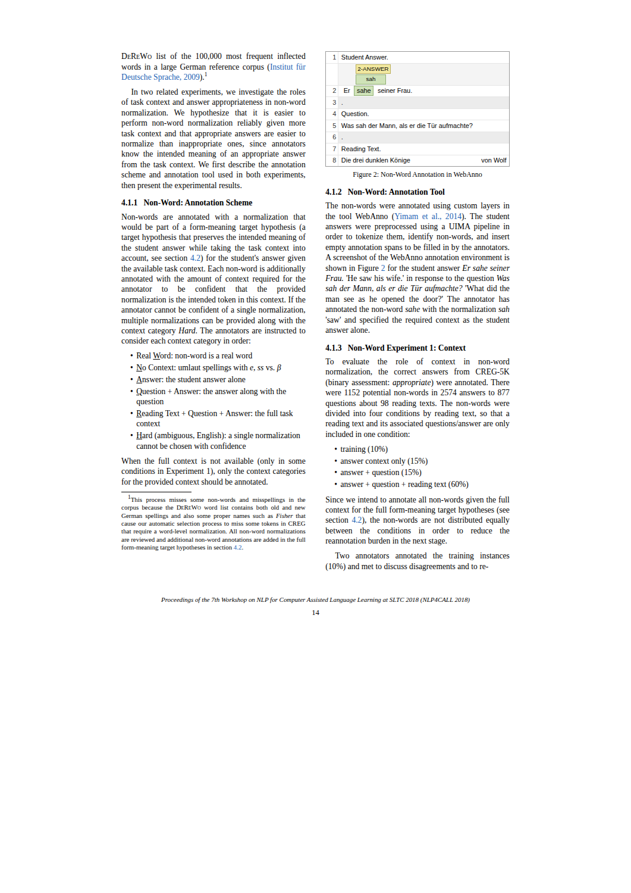DeReWo list of the 100,000 most frequent inflected words in a large German reference corpus (Institut für Deutsche Sprache, 2009).1
In two related experiments, we investigate the roles of task context and answer appropriateness in non-word normalization. We hypothesize that it is easier to perform non-word normalization reliably given more task context and that appropriate answers are easier to normalize than inappropriate ones, since annotators know the intended meaning of an appropriate answer from the task context. We first describe the annotation scheme and annotation tool used in both experiments, then present the experimental results.
4.1.1 Non-Word: Annotation Scheme
Non-words are annotated with a normalization that would be part of a form-meaning target hypothesis (a target hypothesis that preserves the intended meaning of the student answer while taking the task context into account, see section 4.2) for the student's answer given the available task context. Each non-word is additionally annotated with the amount of context required for the annotator to be confident that the provided normalization is the intended token in this context. If the annotator cannot be confident of a single normalization, multiple normalizations can be provided along with the context category Hard. The annotators are instructed to consider each context category in order:
Real Word: non-word is a real word
No Context: umlaut spellings with e, ss vs. β
Answer: the student answer alone
Question + Answer: the answer along with the question
Reading Text + Question + Answer: the full task context
Hard (ambiguous, English): a single normalization cannot be chosen with confidence
When the full context is not available (only in some conditions in Experiment 1), only the context categories for the provided context should be annotated.
1This process misses some non-words and misspellings in the corpus because the DeReWo word list contains both old and new German spellings and also some proper names such as Fisher that cause our automatic selection process to miss some tokens in CREG that require a word-level normalization. All non-word normalizations are reviewed and additional non-word annotations are added in the full form-meaning target hypotheses in section 4.2.
1
Student Answer.
2-ANSWER
sah
2
Er sahe seiner Frau.
3
.
4
Question.
5
Was sah der Mann, als er die Tür aufmachte?
6
.
7
Reading Text.
8
Die drei dunklen Könige von Wolf
Figure 2: Non-Word Annotation in WebAnno
4.1.2 Non-Word: Annotation Tool
The non-words were annotated using custom layers in the tool WebAnno (Yimam et al., 2014). The student answers were preprocessed using a UIMA pipeline in order to tokenize them, identify non-words, and insert empty annotation spans to be filled in by the annotators. A screenshot of the WebAnno annotation environment is shown in Figure 2 for the student answer Er sahe seiner Frau. 'He saw his wife.' in response to the question Was sah der Mann, als er die Tür aufmachte? 'What did the man see as he opened the door?' The annotator has annotated the non-word sahe with the normalization sah 'saw' and specified the required context as the student answer alone.
4.1.3 Non-Word Experiment 1: Context
To evaluate the role of context in non-word normalization, the correct answers from CREG-5K (binary assessment: appropriate) were annotated. There were 1152 potential non-words in 2574 answers to 877 questions about 98 reading texts. The non-words were divided into four conditions by reading text, so that a reading text and its associated questions/answer are only included in one condition:
training (10%)
answer context only (15%)
answer + question (15%)
answer + question + reading text (60%)
Since we intend to annotate all non-words given the full context for the full form-meaning target hypotheses (see section 4.2), the non-words are not distributed equally between the conditions in order to reduce the reannotation burden in the next stage.
Two annotators annotated the training instances (10%) and met to discuss disagreements and to re-
Proceedings of the 7th Workshop on NLP for Computer Assisted Language Learning at SLTC 2018 (NLP4CALL 2018)
14